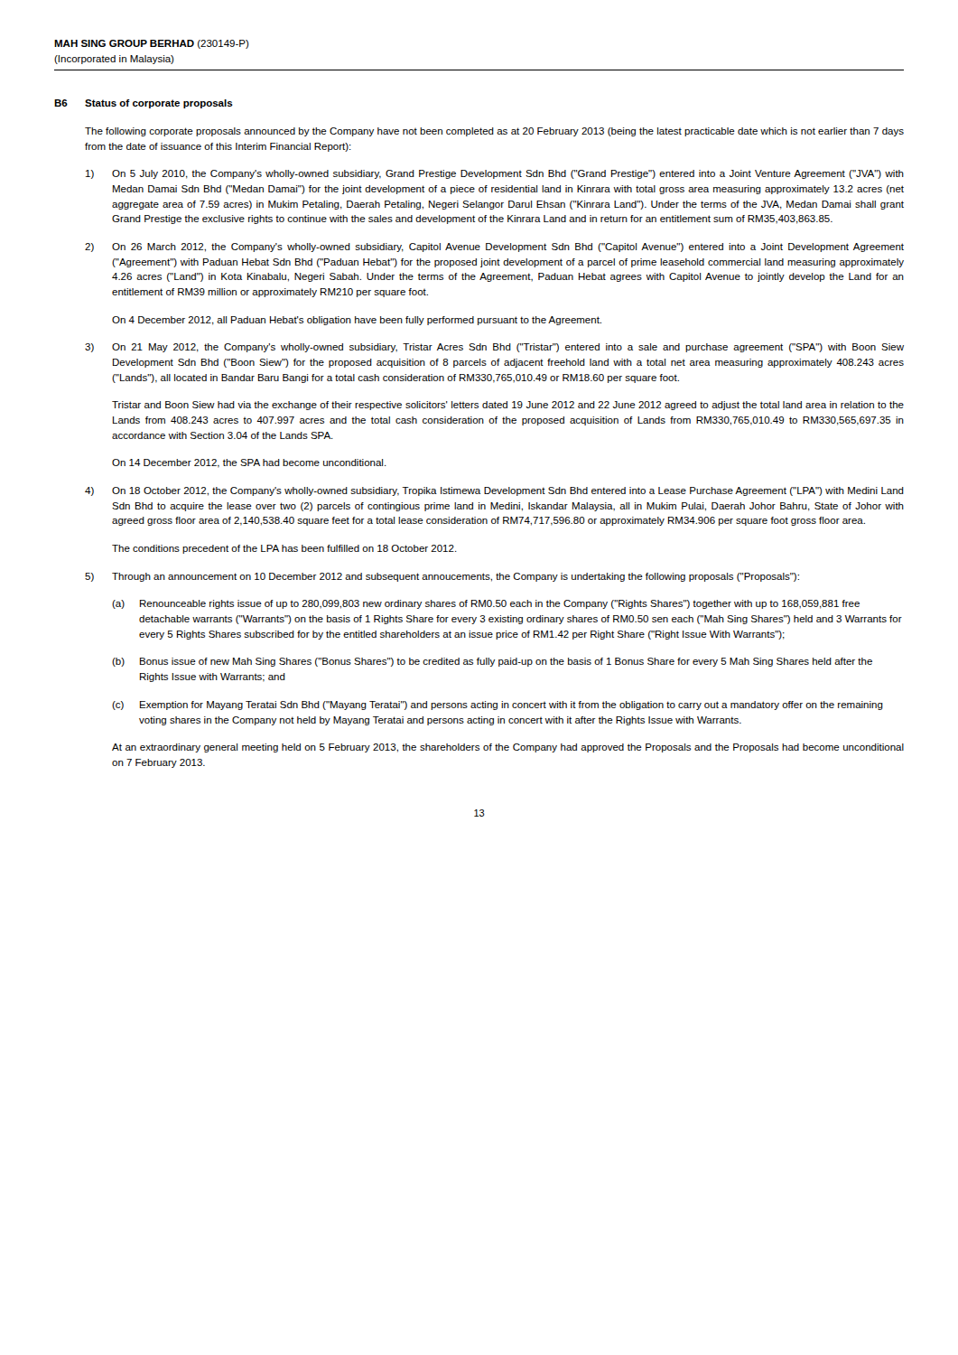MAH SING GROUP BERHAD (230149-P)
(Incorporated in Malaysia)
B6 Status of corporate proposals
The following corporate proposals announced by the Company have not been completed as at 20 February 2013 (being the latest practicable date which is not earlier than 7 days from the date of issuance of this Interim Financial Report):
On 5 July 2010, the Company's wholly-owned subsidiary, Grand Prestige Development Sdn Bhd ("Grand Prestige") entered into a Joint Venture Agreement ("JVA") with Medan Damai Sdn Bhd ("Medan Damai") for the joint development of a piece of residential land in Kinrara with total gross area measuring approximately 13.2 acres (net aggregate area of 7.59 acres) in Mukim Petaling, Daerah Petaling, Negeri Selangor Darul Ehsan ("Kinrara Land"). Under the terms of the JVA, Medan Damai shall grant Grand Prestige the exclusive rights to continue with the sales and development of the Kinrara Land and in return for an entitlement sum of RM35,403,863.85.
On 26 March 2012, the Company's wholly-owned subsidiary, Capitol Avenue Development Sdn Bhd ("Capitol Avenue") entered into a Joint Development Agreement ("Agreement") with Paduan Hebat Sdn Bhd ("Paduan Hebat") for the proposed joint development of a parcel of prime leasehold commercial land measuring approximately 4.26 acres ("Land") in Kota Kinabalu, Negeri Sabah. Under the terms of the Agreement, Paduan Hebat agrees with Capitol Avenue to jointly develop the Land for an entitlement of RM39 million or approximately RM210 per square foot.
On 4 December 2012, all Paduan Hebat's obligation have been fully performed pursuant to the Agreement.
On 21 May 2012, the Company's wholly-owned subsidiary, Tristar Acres Sdn Bhd ("Tristar") entered into a sale and purchase agreement ("SPA") with Boon Siew Development Sdn Bhd ("Boon Siew") for the proposed acquisition of 8 parcels of adjacent freehold land with a total net area measuring approximately 408.243 acres ("Lands"), all located in Bandar Baru Bangi for a total cash consideration of RM330,765,010.49 or RM18.60 per square foot.
Tristar and Boon Siew had via the exchange of their respective solicitors' letters dated 19 June 2012 and 22 June 2012 agreed to adjust the total land area in relation to the Lands from 408.243 acres to 407.997 acres and the total cash consideration of the proposed acquisition of Lands from RM330,765,010.49 to RM330,565,697.35 in accordance with Section 3.04 of the Lands SPA.
On 14 December 2012, the SPA had become unconditional.
On 18 October 2012, the Company's wholly-owned subsidiary, Tropika Istimewa Development Sdn Bhd entered into a Lease Purchase Agreement ("LPA") with Medini Land Sdn Bhd to acquire the lease over two (2) parcels of contingious prime land in Medini, Iskandar Malaysia, all in Mukim Pulai, Daerah Johor Bahru, State of Johor with agreed gross floor area of 2,140,538.40 square feet for a total lease consideration of RM74,717,596.80 or approximately RM34.906 per square foot gross floor area.
The conditions precedent of the LPA has been fulfilled on 18 October 2012.
Through an announcement on 10 December 2012 and subsequent annoucements, the Company is undertaking the following proposals ("Proposals"):
Renounceable rights issue of up to 280,099,803 new ordinary shares of RM0.50 each in the Company ("Rights Shares") together with up to 168,059,881 free detachable warrants ("Warrants") on the basis of 1 Rights Share for every 3 existing ordinary shares of RM0.50 sen each ("Mah Sing Shares") held and 3 Warrants for every 5 Rights Shares subscribed for by the entitled shareholders at an issue price of RM1.42 per Right Share ("Right Issue With Warrants");
Bonus issue of new Mah Sing Shares ("Bonus Shares") to be credited as fully paid-up on the basis of 1 Bonus Share for every 5 Mah Sing Shares held after the Rights Issue with Warrants; and
Exemption for Mayang Teratai Sdn Bhd ("Mayang Teratai") and persons acting in concert with it from the obligation to carry out a mandatory offer on the remaining voting shares in the Company not held by Mayang Teratai and persons acting in concert with it after the Rights Issue with Warrants.
At an extraordinary general meeting held on 5 February 2013, the shareholders of the Company had approved the Proposals and the Proposals had become unconditional on 7 February 2013.
13